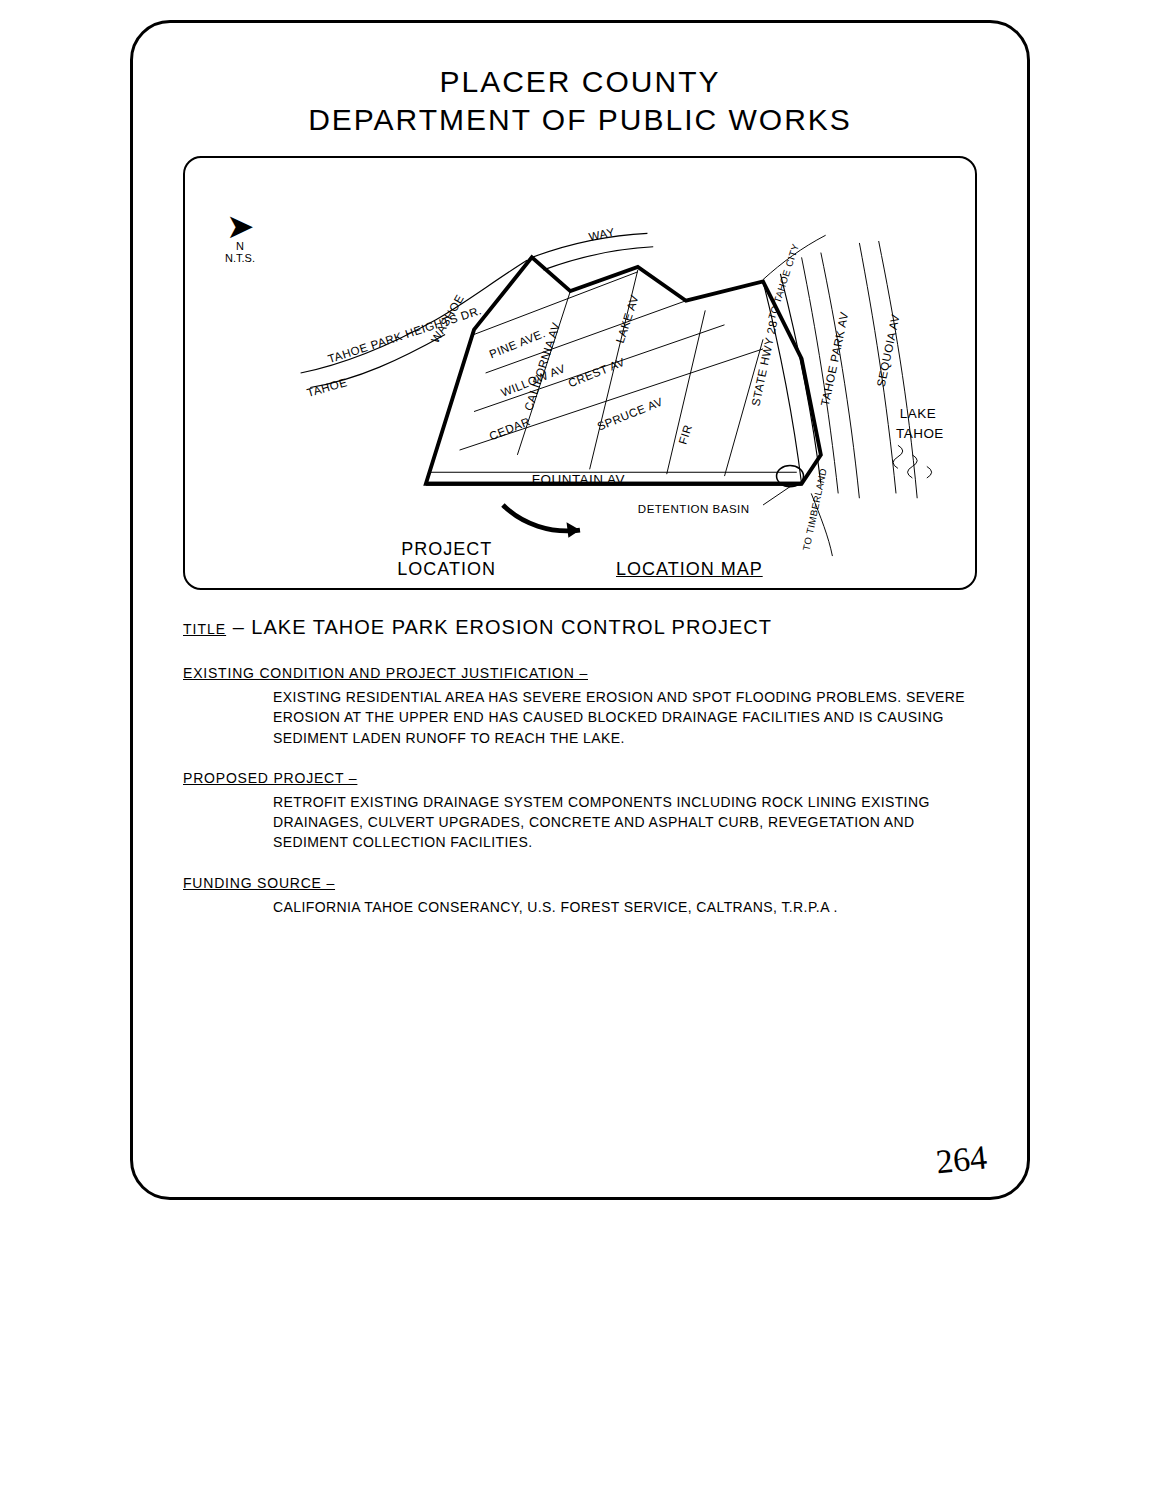PLACER COUNTY
DEPARTMENT OF PUBLIC WORKS
➤ N
N.T.S.
TAHOE PARK HEIGHTS DR. TAHOE WASHOE WAY PINE AVE. WILLOW AV CEDAR CREST AV SPRUCE AV LAKE AV CALIFORNIA AV FIR FOUNTAIN AV DETENTION BASIN STATE HWY 28 TO TAHOE CITY TAHOE PARK AV SEQUOIA AV TO TIMBERLAND LAKE TAHOE
PROJECT
LOCATION
LOCATION MAP
TITLE – LAKE TAHOE PARK EROSION CONTROL PROJECT
EXISTING CONDITION AND PROJECT JUSTIFICATION –
EXISTING RESIDENTIAL AREA HAS SEVERE EROSION AND SPOT FLOODING PROBLEMS. SEVERE EROSION AT THE UPPER END HAS CAUSED BLOCKED DRAINAGE FACILITIES AND IS CAUSING SEDIMENT LADEN RUNOFF TO REACH THE LAKE.
PROPOSED PROJECT –
RETROFIT EXISTING DRAINAGE SYSTEM COMPONENTS INCLUDING ROCK LINING EXISTING DRAINAGES, CULVERT UPGRADES, CONCRETE AND ASPHALT CURB, REVEGETATION AND SEDIMENT COLLECTION FACILITIES.
FUNDING SOURCE –
CALIFORNIA TAHOE CONSERANCY, U.S. FOREST SERVICE, CALTRANS, T.R.P.A .
264